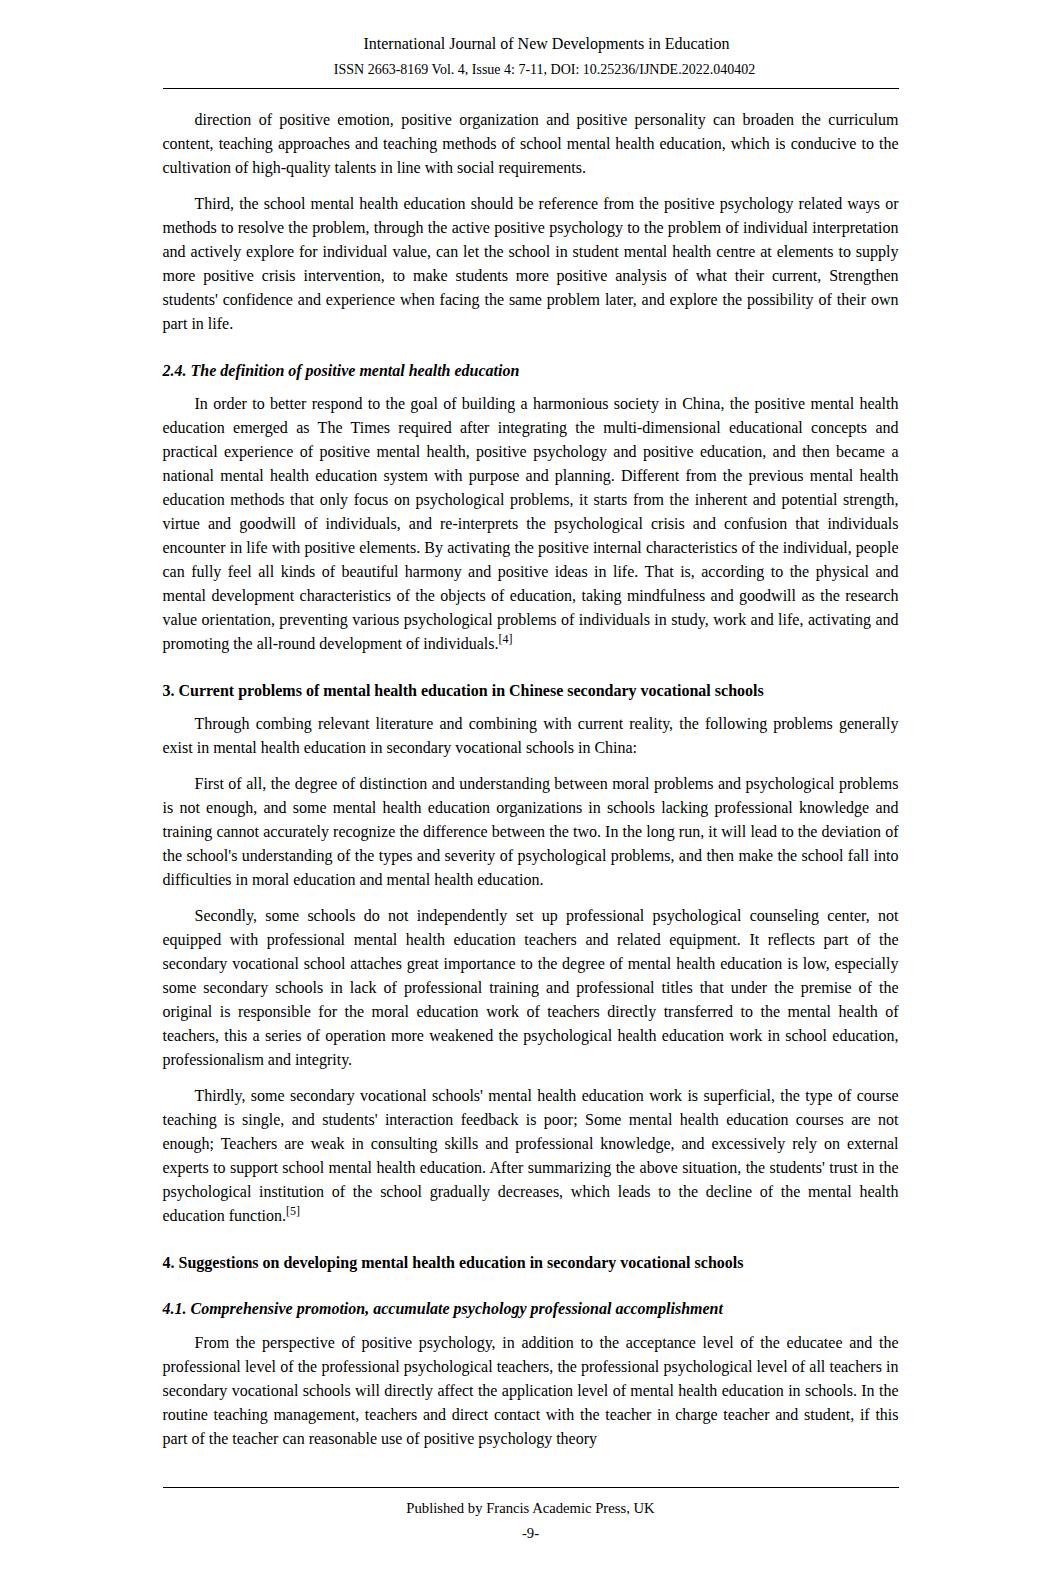International Journal of New Developments in Education
ISSN 2663-8169 Vol. 4, Issue 4: 7-11, DOI: 10.25236/IJNDE.2022.040402
direction of positive emotion, positive organization and positive personality can broaden the curriculum content, teaching approaches and teaching methods of school mental health education, which is conducive to the cultivation of high-quality talents in line with social requirements.
Third, the school mental health education should be reference from the positive psychology related ways or methods to resolve the problem, through the active positive psychology to the problem of individual interpretation and actively explore for individual value, can let the school in student mental health centre at elements to supply more positive crisis intervention, to make students more positive analysis of what their current, Strengthen students' confidence and experience when facing the same problem later, and explore the possibility of their own part in life.
2.4. The definition of positive mental health education
In order to better respond to the goal of building a harmonious society in China, the positive mental health education emerged as The Times required after integrating the multi-dimensional educational concepts and practical experience of positive mental health, positive psychology and positive education, and then became a national mental health education system with purpose and planning. Different from the previous mental health education methods that only focus on psychological problems, it starts from the inherent and potential strength, virtue and goodwill of individuals, and re-interprets the psychological crisis and confusion that individuals encounter in life with positive elements. By activating the positive internal characteristics of the individual, people can fully feel all kinds of beautiful harmony and positive ideas in life. That is, according to the physical and mental development characteristics of the objects of education, taking mindfulness and goodwill as the research value orientation, preventing various psychological problems of individuals in study, work and life, activating and promoting the all-round development of individuals.[4]
3. Current problems of mental health education in Chinese secondary vocational schools
Through combing relevant literature and combining with current reality, the following problems generally exist in mental health education in secondary vocational schools in China:
First of all, the degree of distinction and understanding between moral problems and psychological problems is not enough, and some mental health education organizations in schools lacking professional knowledge and training cannot accurately recognize the difference between the two. In the long run, it will lead to the deviation of the school's understanding of the types and severity of psychological problems, and then make the school fall into difficulties in moral education and mental health education.
Secondly, some schools do not independently set up professional psychological counseling center, not equipped with professional mental health education teachers and related equipment. It reflects part of the secondary vocational school attaches great importance to the degree of mental health education is low, especially some secondary schools in lack of professional training and professional titles that under the premise of the original is responsible for the moral education work of teachers directly transferred to the mental health of teachers, this a series of operation more weakened the psychological health education work in school education, professionalism and integrity.
Thirdly, some secondary vocational schools' mental health education work is superficial, the type of course teaching is single, and students' interaction feedback is poor; Some mental health education courses are not enough; Teachers are weak in consulting skills and professional knowledge, and excessively rely on external experts to support school mental health education. After summarizing the above situation, the students' trust in the psychological institution of the school gradually decreases, which leads to the decline of the mental health education function.[5]
4. Suggestions on developing mental health education in secondary vocational schools
4.1. Comprehensive promotion, accumulate psychology professional accomplishment
From the perspective of positive psychology, in addition to the acceptance level of the educatee and the professional level of the professional psychological teachers, the professional psychological level of all teachers in secondary vocational schools will directly affect the application level of mental health education in schools. In the routine teaching management, teachers and direct contact with the teacher in charge teacher and student, if this part of the teacher can reasonable use of positive psychology theory
Published by Francis Academic Press, UK
-9-